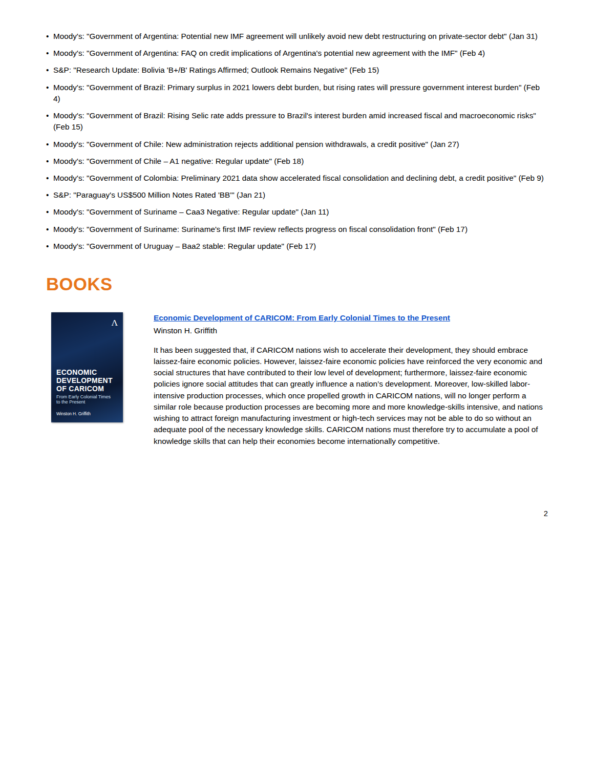Moody's: "Government of Argentina: Potential new IMF agreement will unlikely avoid new debt restructuring on private-sector debt" (Jan 31)
Moody's: "Government of Argentina: FAQ on credit implications of Argentina's potential new agreement with the IMF" (Feb 4)
S&P: "Research Update: Bolivia 'B+/B' Ratings Affirmed; Outlook Remains Negative" (Feb 15)
Moody's: "Government of Brazil: Primary surplus in 2021 lowers debt burden, but rising rates will pressure government interest burden" (Feb 4)
Moody's: "Government of Brazil: Rising Selic rate adds pressure to Brazil's interest burden amid increased fiscal and macroeconomic risks" (Feb 15)
Moody's: "Government of Chile: New administration rejects additional pension withdrawals, a credit positive" (Jan 27)
Moody's: "Government of Chile – A1 negative: Regular update" (Feb 18)
Moody's: "Government of Colombia: Preliminary 2021 data show accelerated fiscal consolidation and declining debt, a credit positive" (Feb 9)
S&P: "Paraguay's US$500 Million Notes Rated 'BB'" (Jan 21)
Moody's: "Government of Suriname – Caa3 Negative: Regular update" (Jan 11)
Moody's: "Government of Suriname: Suriname's first IMF review reflects progress on fiscal consolidation front" (Feb 17)
Moody's: "Government of Uruguay – Baa2 stable: Regular update" (Feb 17)
BOOKS
Λ
Economic Development
of CARICOM
From Early Colonial Times
to the Present
Winston H. Griffith
Economic Development of CARICOM: From Early Colonial Times to the Present
Winston H. Griffith
It has been suggested that, if CARICOM nations wish to accelerate their development, they should embrace laissez-faire economic policies. However, laissez-faire economic policies have reinforced the very economic and social structures that have contributed to their low level of development; furthermore, laissez-faire economic policies ignore social attitudes that can greatly influence a nation’s development. Moreover, low-skilled labor-intensive production processes, which once propelled growth in CARICOM nations, will no longer perform a similar role because production processes are becoming more and more knowledge-skills intensive, and nations wishing to attract foreign manufacturing investment or high-tech services may not be able to do so without an adequate pool of the necessary knowledge skills. CARICOM nations must therefore try to accumulate a pool of knowledge skills that can help their economies become internationally competitive.
2